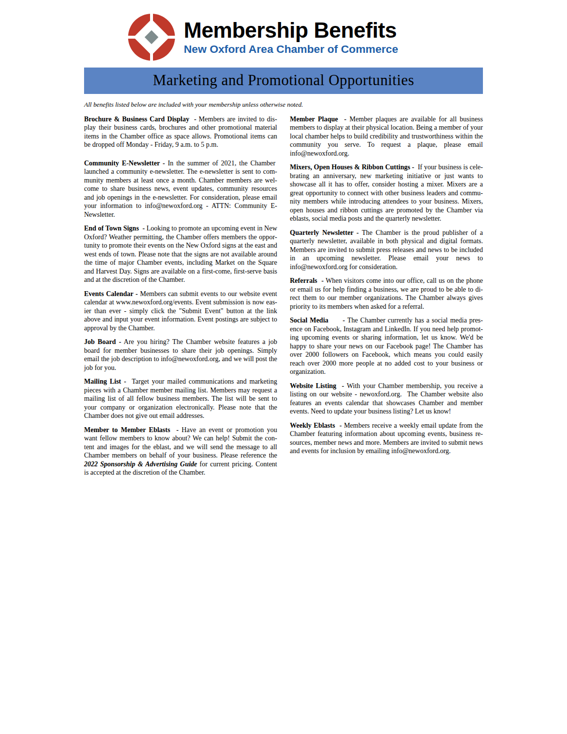Membership Benefits
New Oxford Area Chamber of Commerce
Marketing and Promotional Opportunities
All benefits listed below are included with your membership unless otherwise noted.
Brochure & Business Card Display - Members are invited to display their business cards, brochures and other promotional material items in the Chamber office as space allows. Promotional items can be dropped off Monday - Friday, 9 a.m. to 5 p.m.
Community E-Newsletter - In the summer of 2021, the Chamber launched a community e-newsletter. The e-newsletter is sent to community members at least once a month. Chamber members are welcome to share business news, event updates, community resources and job openings in the e-newsletter. For consideration, please email your information to info@newoxford.org - ATTN: Community E-Newsletter.
End of Town Signs - Looking to promote an upcoming event in New Oxford? Weather permitting, the Chamber offers members the opportunity to promote their events on the New Oxford signs at the east and west ends of town. Please note that the signs are not available around the time of major Chamber events, including Market on the Square and Harvest Day. Signs are available on a first-come, first-serve basis and at the discretion of the Chamber.
Events Calendar - Members can submit events to our website event calendar at www.newoxford.org/events. Event submission is now easier than ever - simply click the "Submit Event" button at the link above and input your event information. Event postings are subject to approval by the Chamber.
Job Board - Are you hiring? The Chamber website features a job board for member businesses to share their job openings. Simply email the job description to info@newoxford.org, and we will post the job for you.
Mailing List - Target your mailed communications and marketing pieces with a Chamber member mailing list. Members may request a mailing list of all fellow business members. The list will be sent to your company or organization electronically. Please note that the Chamber does not give out email addresses.
Member to Member Eblasts - Have an event or promotion you want fellow members to know about? We can help! Submit the content and images for the eblast, and we will send the message to all Chamber members on behalf of your business. Please reference the 2022 Sponsorship & Advertising Guide for current pricing. Content is accepted at the discretion of the Chamber.
Member Plaque - Member plaques are available for all business members to display at their physical location. Being a member of your local chamber helps to build credibility and trustworthiness within the community you serve. To request a plaque, please email info@newoxford.org.
Mixers, Open Houses & Ribbon Cuttings - If your business is celebrating an anniversary, new marketing initiative or just wants to showcase all it has to offer, consider hosting a mixer. Mixers are a great opportunity to connect with other business leaders and community members while introducing attendees to your business. Mixers, open houses and ribbon cuttings are promoted by the Chamber via eblasts, social media posts and the quarterly newsletter.
Quarterly Newsletter - The Chamber is the proud publisher of a quarterly newsletter, available in both physical and digital formats. Members are invited to submit press releases and news to be included in an upcoming newsletter. Please email your news to info@newoxford.org for consideration.
Referrals - When visitors come into our office, call us on the phone or email us for help finding a business, we are proud to be able to direct them to our member organizations. The Chamber always gives priority to its members when asked for a referral.
Social Media - The Chamber currently has a social media presence on Facebook, Instagram and LinkedIn. If you need help promoting upcoming events or sharing information, let us know. We'd be happy to share your news on our Facebook page! The Chamber has over 2000 followers on Facebook, which means you could easily reach over 2000 more people at no added cost to your business or organization.
Website Listing - With your Chamber membership, you receive a listing on our website - newoxford.org. The Chamber website also features an events calendar that showcases Chamber and member events. Need to update your business listing? Let us know!
Weekly Eblasts - Members receive a weekly email update from the Chamber featuring information about upcoming events, business resources, member news and more. Members are invited to submit news and events for inclusion by emailing info@newoxford.org.